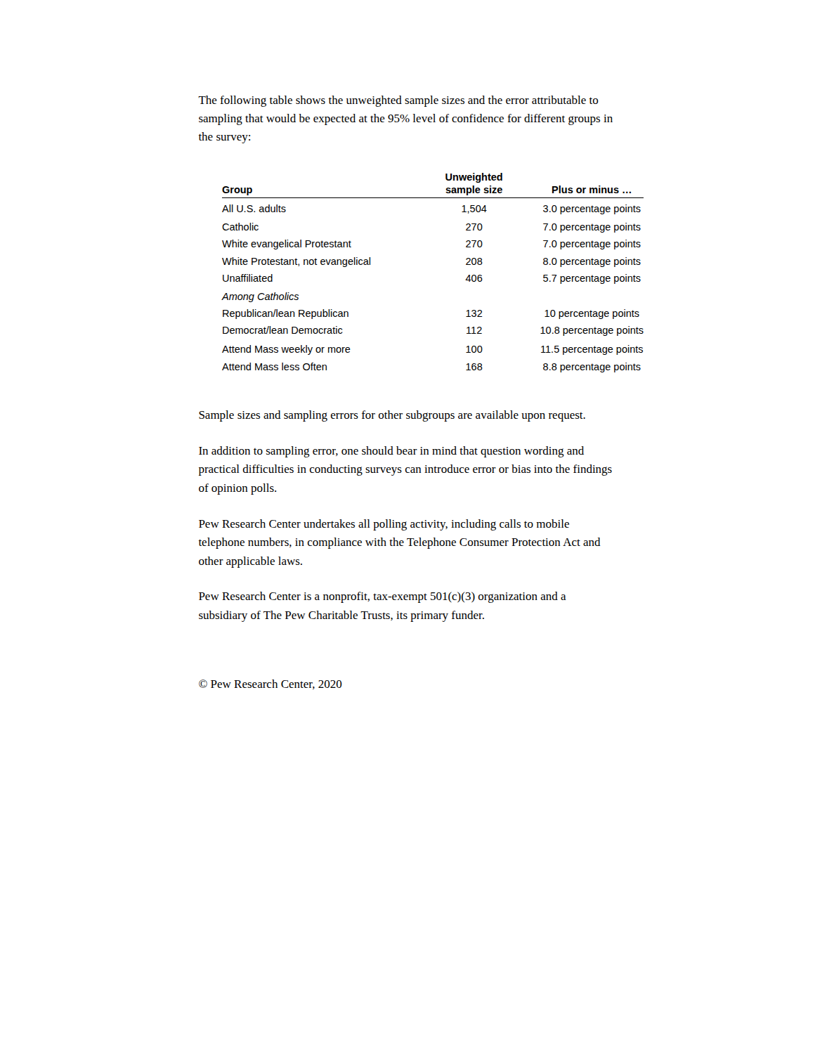The following table shows the unweighted sample sizes and the error attributable to sampling that would be expected at the 95% level of confidence for different groups in the survey:
| Group | Unweighted sample size | Plus or minus … |
| --- | --- | --- |
| All U.S. adults | 1,504 | 3.0 percentage points |
| Catholic | 270 | 7.0 percentage points |
| White evangelical Protestant | 270 | 7.0 percentage points |
| White Protestant, not evangelical | 208 | 8.0 percentage points |
| Unaffiliated | 406 | 5.7 percentage points |
| Among Catholics |
| Republican/lean Republican | 132 | 10 percentage points |
| Democrat/lean Democratic | 112 | 10.8 percentage points |
| Attend Mass weekly or more | 100 | 11.5 percentage points |
| Attend Mass less Often | 168 | 8.8 percentage points |
Sample sizes and sampling errors for other subgroups are available upon request.
In addition to sampling error, one should bear in mind that question wording and practical difficulties in conducting surveys can introduce error or bias into the findings of opinion polls.
Pew Research Center undertakes all polling activity, including calls to mobile telephone numbers, in compliance with the Telephone Consumer Protection Act and other applicable laws.
Pew Research Center is a nonprofit, tax-exempt 501(c)(3) organization and a subsidiary of The Pew Charitable Trusts, its primary funder.
© Pew Research Center, 2020